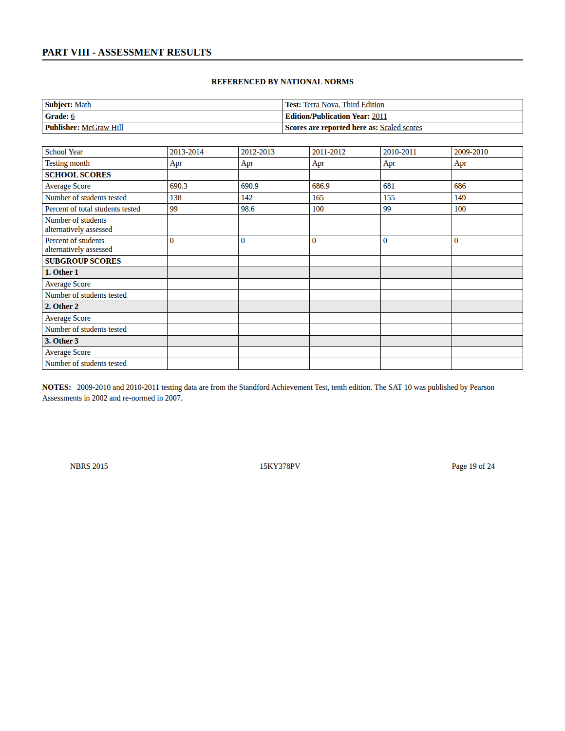PART VIII - ASSESSMENT RESULTS
REFERENCED BY NATIONAL NORMS
| Subject: Math | Test: Terra Nova, Third Edition |
| Grade: 6 | Edition/Publication Year: 2011 |
| Publisher: McGraw Hill | Scores are reported here as: Scaled scores |
| School Year | 2013-2014 | 2012-2013 | 2011-2012 | 2010-2011 | 2009-2010 |
| Testing month | Apr | Apr | Apr | Apr | Apr |
| SCHOOL SCORES | | | | | |
| Average Score | 690.3 | 690.9 | 686.9 | 681 | 686 |
| Number of students tested | 138 | 142 | 165 | 155 | 149 |
| Percent of total students tested | 99 | 98.6 | 100 | 99 | 100 |
| Number of students alternatively assessed | | | | | |
| Percent of students alternatively assessed | 0 | 0 | 0 | 0 | 0 |
| SUBGROUP SCORES | | | | | |
| 1. Other 1 | | | | | |
| Average Score | | | | | |
| Number of students tested | | | | | |
| 2. Other 2 | | | | | |
| Average Score | | | | | |
| Number of students tested | | | | | |
| 3. Other 3 | | | | | |
| Average Score | | | | | |
| Number of students tested | | | | | |
NOTES: 2009-2010 and 2010-2011 testing data are from the Standford Achievement Test, tenth edition. The SAT 10 was published by Pearson Assessments in 2002 and re-normed in 2007.
NBRS 2015 15KY378PV Page 19 of 24